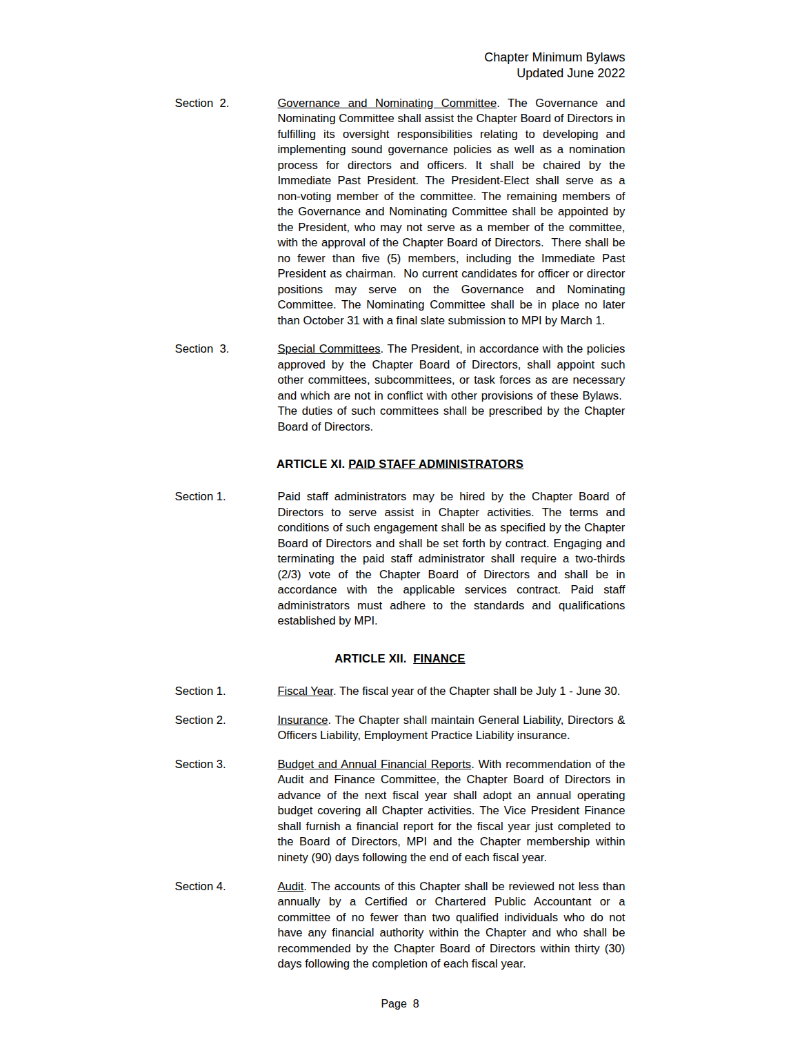Chapter Minimum Bylaws
Updated June 2022
Section 2.
Governance and Nominating Committee. The Governance and Nominating Committee shall assist the Chapter Board of Directors in fulfilling its oversight responsibilities relating to developing and implementing sound governance policies as well as a nomination process for directors and officers. It shall be chaired by the Immediate Past President. The President-Elect shall serve as a non-voting member of the committee. The remaining members of the Governance and Nominating Committee shall be appointed by the President, who may not serve as a member of the committee, with the approval of the Chapter Board of Directors. There shall be no fewer than five (5) members, including the Immediate Past President as chairman. No current candidates for officer or director positions may serve on the Governance and Nominating Committee. The Nominating Committee shall be in place no later than October 31 with a final slate submission to MPI by March 1.
Section 3.
Special Committees. The President, in accordance with the policies approved by the Chapter Board of Directors, shall appoint such other committees, subcommittees, or task forces as are necessary and which are not in conflict with other provisions of these Bylaws. The duties of such committees shall be prescribed by the Chapter Board of Directors.
ARTICLE XI. PAID STAFF ADMINISTRATORS
Section 1.
Paid staff administrators may be hired by the Chapter Board of Directors to serve assist in Chapter activities. The terms and conditions of such engagement shall be as specified by the Chapter Board of Directors and shall be set forth by contract. Engaging and terminating the paid staff administrator shall require a two-thirds (2/3) vote of the Chapter Board of Directors and shall be in accordance with the applicable services contract. Paid staff administrators must adhere to the standards and qualifications established by MPI.
ARTICLE XII. FINANCE
Section 1.
Fiscal Year. The fiscal year of the Chapter shall be July 1 - June 30.
Section 2.
Insurance. The Chapter shall maintain General Liability, Directors & Officers Liability, Employment Practice Liability insurance.
Section 3.
Budget and Annual Financial Reports. With recommendation of the Audit and Finance Committee, the Chapter Board of Directors in advance of the next fiscal year shall adopt an annual operating budget covering all Chapter activities. The Vice President Finance shall furnish a financial report for the fiscal year just completed to the Board of Directors, MPI and the Chapter membership within ninety (90) days following the end of each fiscal year.
Section 4.
Audit. The accounts of this Chapter shall be reviewed not less than annually by a Certified or Chartered Public Accountant or a committee of no fewer than two qualified individuals who do not have any financial authority within the Chapter and who shall be recommended by the Chapter Board of Directors within thirty (30) days following the completion of each fiscal year.
Page 8